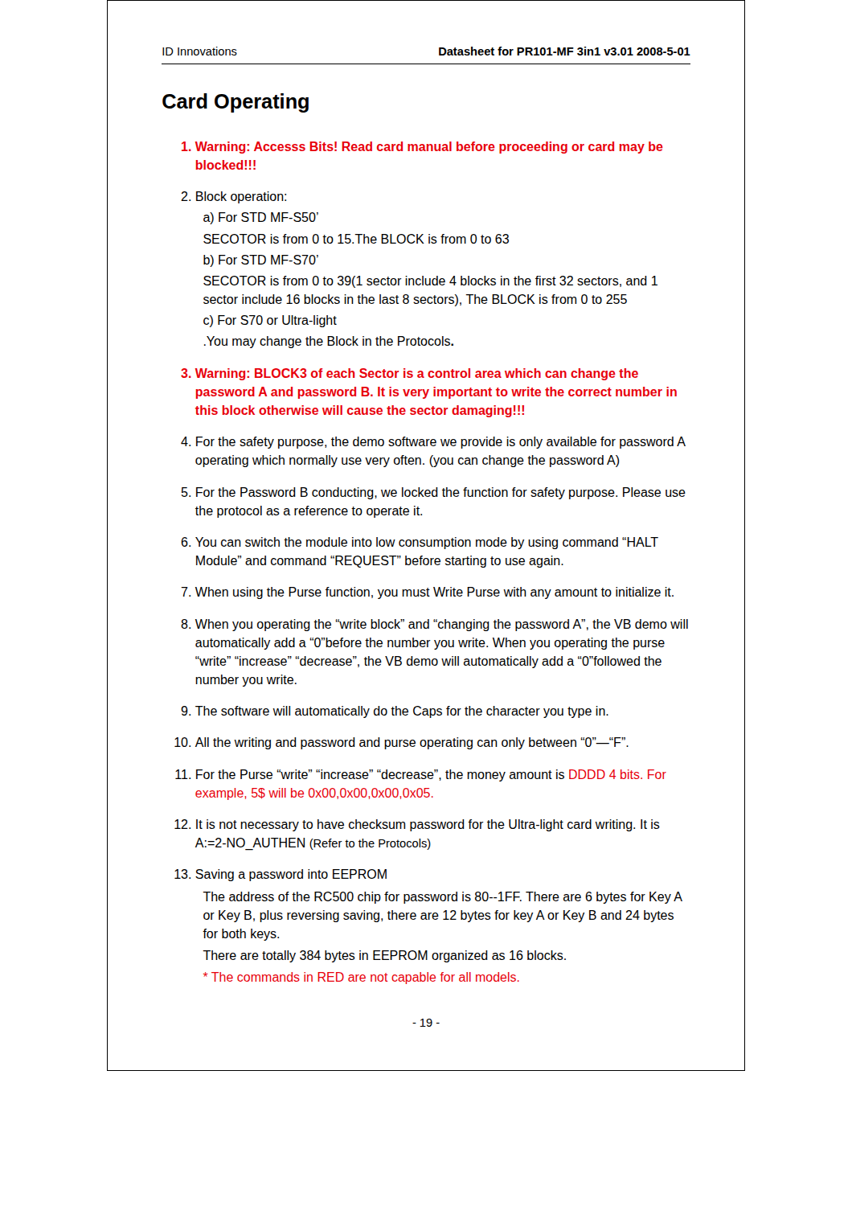ID Innovations
Datasheet for PR101-MF 3in1 v3.01 2008-5-01
Card Operating
Warning: Accesss Bits! Read card manual before proceeding or card may be blocked!!!
Block operation:
a) For STD MF-S50’
SECOTOR is from 0 to 15.The BLOCK is from 0 to 63
b) For STD MF-S70’
SECOTOR is from 0 to 39(1 sector include 4 blocks in the first 32 sectors, and 1 sector include 16 blocks in the last 8 sectors), The BLOCK is from 0 to 255
c) For S70 or Ultra-light
.You may change the Block in the Protocols.
Warning: BLOCK3 of each Sector is a control area which can change the password A and password B. It is very important to write the correct number in this block otherwise will cause the sector damaging!!!
For the safety purpose, the demo software we provide is only available for password A operating which normally use very often. (you can change the password A)
For the Password B conducting, we locked the function for safety purpose. Please use the protocol as a reference to operate it.
You can switch the module into low consumption mode by using command “HALT Module” and command “REQUEST” before starting to use again.
When using the Purse function, you must Write Purse with any amount to initialize it.
When you operating the “write block” and “changing the password A”, the VB demo will automatically add a “0”before the number you write. When you operating the purse “write” “increase” “decrease”, the VB demo will automatically add a “0”followed the number you write.
The software will automatically do the Caps for the character you type in.
All the writing and password and purse operating can only between “0”—“F”.
For the Purse “write” “increase” “decrease”, the money amount is DDDD 4 bits. For example, 5$ will be 0x00,0x00,0x00,0x05.
It is not necessary to have checksum password for the Ultra-light card writing. It is A:=2-NO_AUTHEN (Refer to the Protocols)
Saving a password into EEPROM
The address of the RC500 chip for password is 80--1FF. There are 6 bytes for Key A or Key B, plus reversing saving, there are 12 bytes for key A or Key B and 24 bytes for both keys.
There are totally 384 bytes in EEPROM organized as 16 blocks.
* The commands in RED are not capable for all models.
- 19 -